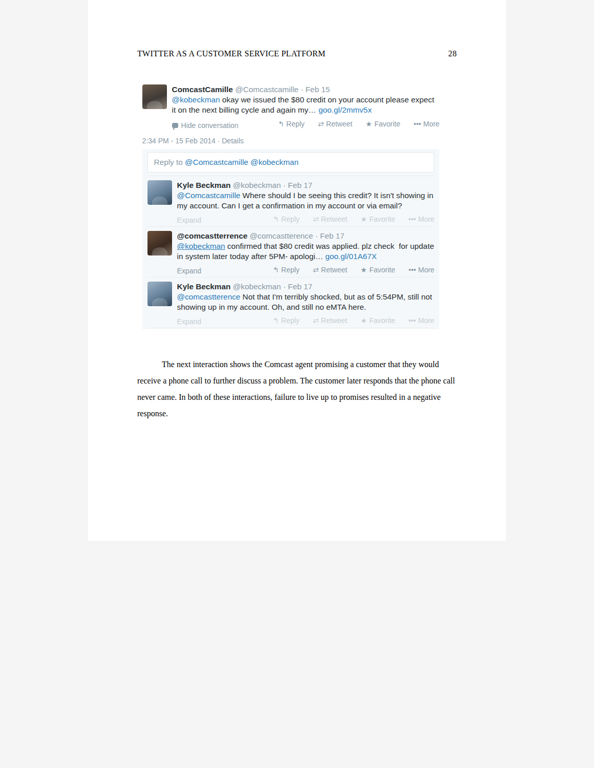Twitter as a Customer Service Platform 28
ComcastCamille @Comcastcamille · Feb 15
@kobeckman okay we issued the $80 credit on your account please expect it on the next billing cycle and again my… goo.gl/2mmv5x
Hide conversation ↰Reply ⇄Retweet ★Favorite •••More
2:34 PM - 15 Feb 2014 · Details
Reply to @Comcastcamille @kobeckman
Kyle Beckman @kobeckman · Feb 17
@Comcastcamille Where should I be seeing this credit? It isn't showing in my account. Can I get a confirmation in my account or via email?
Expand ↰Reply ⇄Retweet ★Favorite •••More
@comcastterrence @comcastterence · Feb 17
@kobeckman confirmed that $80 credit was applied. plz check for update in system later today after 5PM- apologi… goo.gl/01A67X
Expand ↰Reply ⇄Retweet ★Favorite •••More
Kyle Beckman @kobeckman · Feb 17
@comcastterence Not that I'm terribly shocked, but as of 5:54PM, still not showing up in my account. Oh, and still no eMTA here.
Expand ↰Reply ⇄Retweet ★Favorite •••More
The next interaction shows the Comcast agent promising a customer that they would receive a phone call to further discuss a problem. The customer later responds that the phone call never came. In both of these interactions, failure to live up to promises resulted in a negative response.